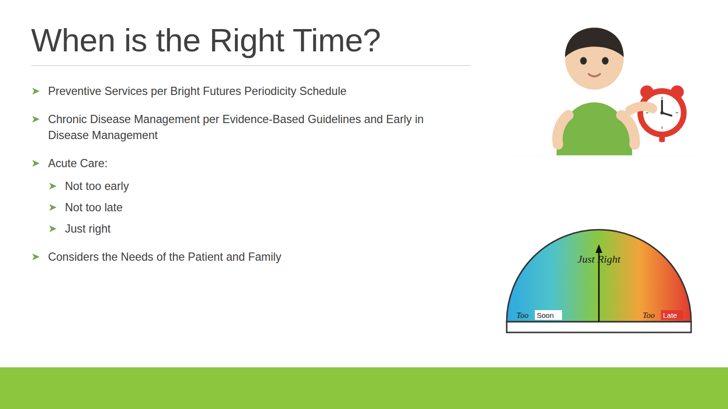When is the Right Time?
Preventive Services per Bright Futures Periodicity Schedule
Chronic Disease Management per Evidence-Based Guidelines and Early in Disease Management
Acute Care:
Not too early
Not too late
Just right
Considers the Needs of the Patient and Family
Just Right Too Soon Too Late